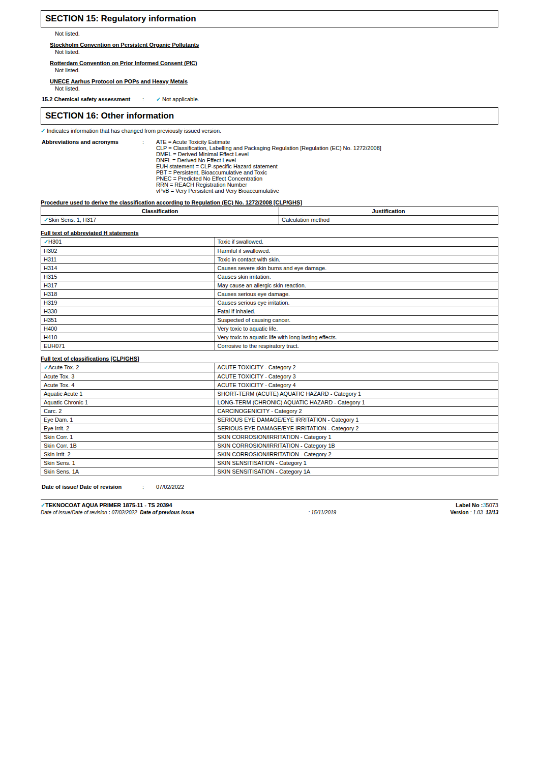SECTION 15: Regulatory information
Not listed.
Stockholm Convention on Persistent Organic Pollutants
Not listed.
Rotterdam Convention on Prior Informed Consent (PIC)
Not listed.
UNECE Aarhus Protocol on POPs and Heavy Metals
Not listed.
| 15.2 Chemical safety assessment | : | ✓ Not applicable. |
SECTION 16: Other information
✓ Indicates information that has changed from previously issued version.
| Abbreviations and acronyms | : | ATE = Acute Toxicity Estimate CLP = Classification, Labelling and Packaging Regulation [Regulation (EC) No. 1272/2008] DMEL = Derived Minimal Effect Level DNEL = Derived No Effect Level EUH statement = CLP-specific Hazard statement PBT = Persistent, Bioaccumulative and Toxic PNEC = Predicted No Effect Concentration RRN = REACH Registration Number vPvB = Very Persistent and Very Bioaccumulative |
Procedure used to derive the classification according to Regulation (EC) No. 1272/2008 [CLP/GHS]
| Classification | Justification |
| --- | --- |
| ✓ Skin Sens. 1, H317 | Calculation method |
Full text of abbreviated H statements
| ✓ H301 | Toxic if swallowed. |
| H302 | Harmful if swallowed. |
| H311 | Toxic in contact with skin. |
| H314 | Causes severe skin burns and eye damage. |
| H315 | Causes skin irritation. |
| H317 | May cause an allergic skin reaction. |
| H318 | Causes serious eye damage. |
| H319 | Causes serious eye irritation. |
| H330 | Fatal if inhaled. |
| H351 | Suspected of causing cancer. |
| H400 | Very toxic to aquatic life. |
| H410 | Very toxic to aquatic life with long lasting effects. |
| EUH071 | Corrosive to the respiratory tract. |
Full text of classifications [CLP/GHS]
| ✓ Acute Tox. 2 | ACUTE TOXICITY - Category 2 |
| Acute Tox. 3 | ACUTE TOXICITY - Category 3 |
| Acute Tox. 4 | ACUTE TOXICITY - Category 4 |
| Aquatic Acute 1 | SHORT-TERM (ACUTE) AQUATIC HAZARD - Category 1 |
| Aquatic Chronic 1 | LONG-TERM (CHRONIC) AQUATIC HAZARD - Category 1 |
| Carc. 2 | CARCINOGENICITY - Category 2 |
| Eye Dam. 1 | SERIOUS EYE DAMAGE/EYE IRRITATION - Category 1 |
| Eye Irrit. 2 | SERIOUS EYE DAMAGE/EYE IRRITATION - Category 2 |
| Skin Corr. 1 | SKIN CORROSION/IRRITATION - Category 1 |
| Skin Corr. 1B | SKIN CORROSION/IRRITATION - Category 1B |
| Skin Irrit. 2 | SKIN CORROSION/IRRITATION - Category 2 |
| Skin Sens. 1 | SKIN SENSITISATION - Category 1 |
| Skin Sens. 1A | SKIN SENSITISATION - Category 1A |
| Date of issue/ Date of revision | : | 07/02/2022 |
✓TEKNOCOAT AQUA PRIMER 1875-11 - TS 20394
Label No : 35073
Date of issue/Date of revision : 07/02/2022 Date of previous issue
: 15/11/2019
Version : 1.03 12/13